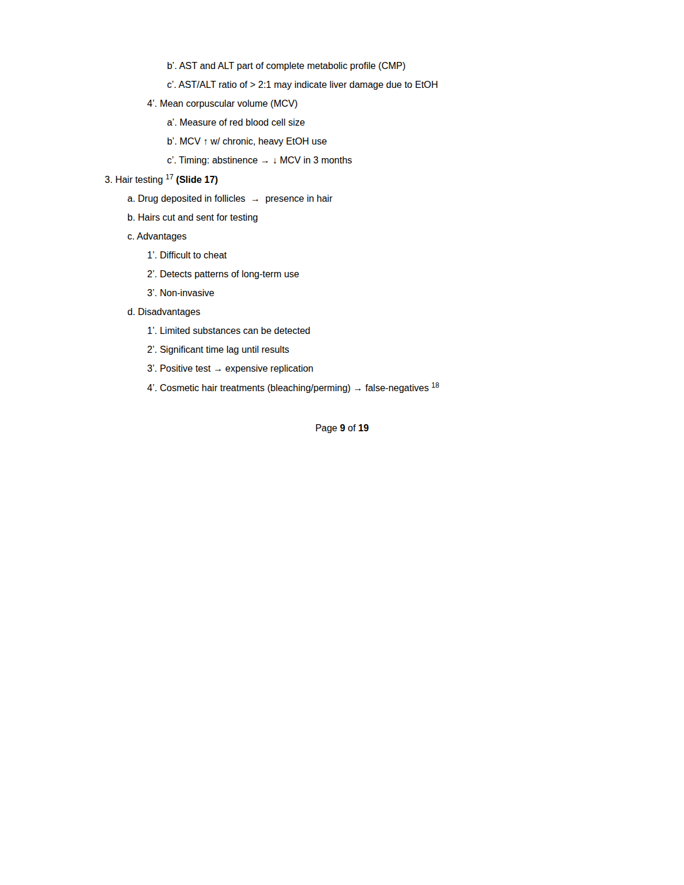b’. AST and ALT part of complete metabolic profile (CMP)
c’. AST/ALT ratio of > 2:1 may indicate liver damage due to EtOH
4’. Mean corpuscular volume (MCV)
a’. Measure of red blood cell size
b’. MCV ↑ w/ chronic, heavy EtOH use
c’. Timing: abstinence → ↓ MCV in 3 months
3. Hair testing 17 (Slide 17)
a. Drug deposited in follicles → presence in hair
b. Hairs cut and sent for testing
c. Advantages
1’. Difficult to cheat
2’. Detects patterns of long-term use
3’. Non-invasive
d. Disadvantages
1’. Limited substances can be detected
2’. Significant time lag until results
3’. Positive test → expensive replication
4’. Cosmetic hair treatments (bleaching/perming) → false-negatives 18
Page 9 of 19